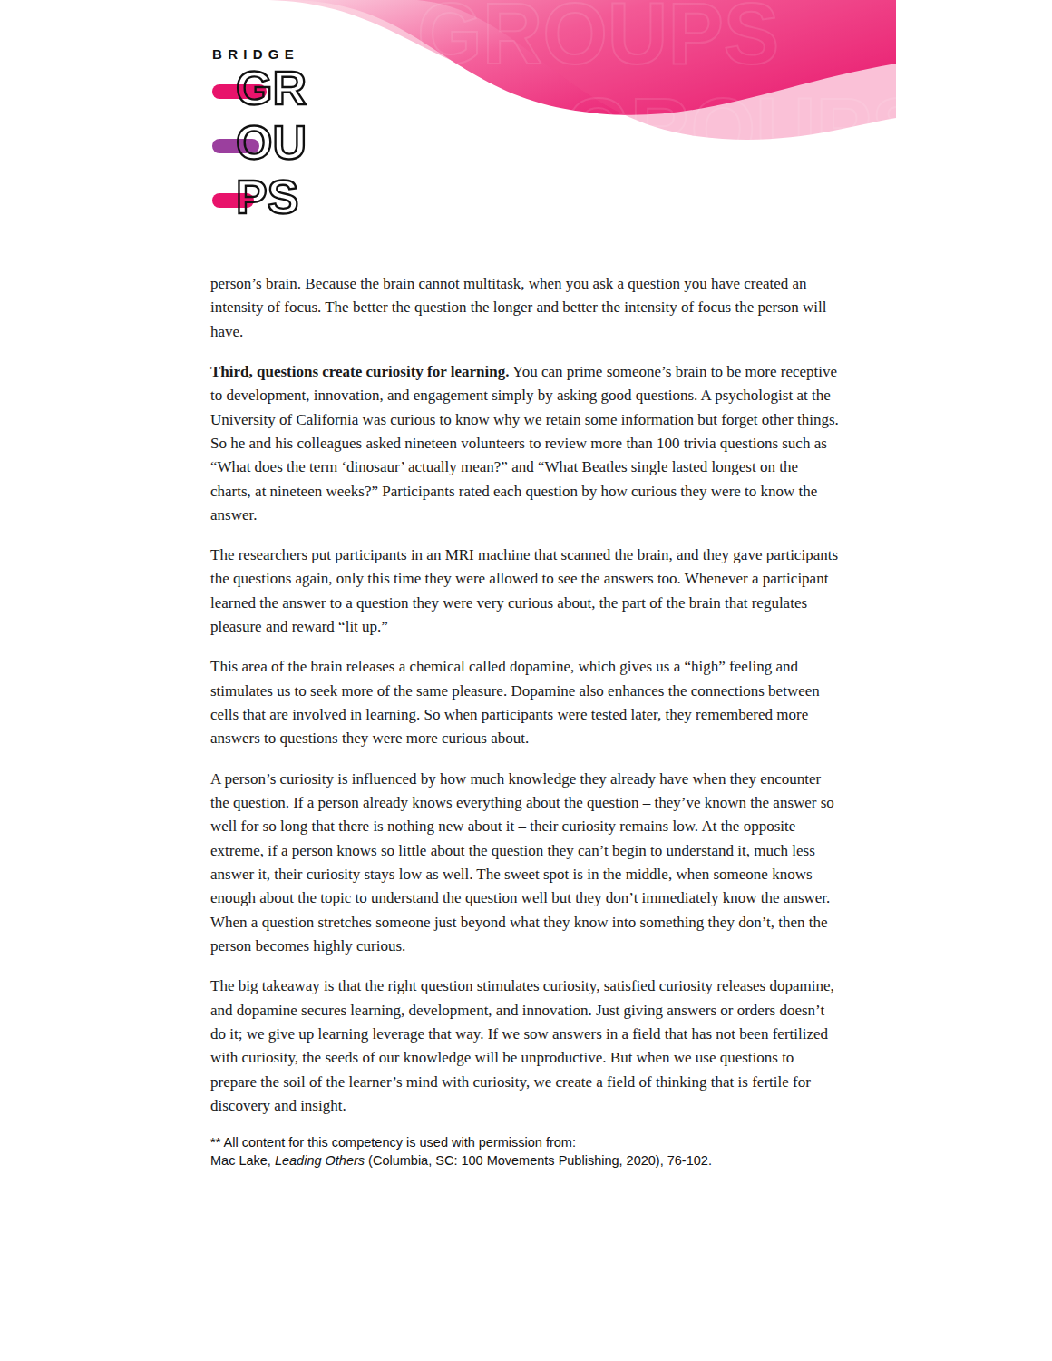GROUPS GROUPS
BRIDGE
GR OU PS
person’s brain. Because the brain cannot multitask, when you ask a question you have created an intensity of focus. The better the question the longer and better the intensity of focus the person will have.
Third, questions create curiosity for learning. You can prime someone’s brain to be more receptive to development, innovation, and engagement simply by asking good questions. A psychologist at the University of California was curious to know why we retain some information but forget other things. So he and his colleagues asked nineteen volunteers to review more than 100 trivia questions such as “What does the term ‘dinosaur’ actually mean?” and “What Beatles single lasted longest on the charts, at nineteen weeks?” Participants rated each question by how curious they were to know the answer.
The researchers put participants in an MRI machine that scanned the brain, and they gave participants the questions again, only this time they were allowed to see the answers too. Whenever a participant learned the answer to a question they were very curious about, the part of the brain that regulates pleasure and reward “lit up.”
This area of the brain releases a chemical called dopamine, which gives us a “high” feeling and stimulates us to seek more of the same pleasure. Dopamine also enhances the connections between cells that are involved in learning. So when participants were tested later, they remembered more answers to questions they were more curious about.
A person’s curiosity is influenced by how much knowledge they already have when they encounter the question. If a person already knows everything about the question – they’ve known the answer so well for so long that there is nothing new about it – their curiosity remains low. At the opposite extreme, if a person knows so little about the question they can’t begin to understand it, much less answer it, their curiosity stays low as well. The sweet spot is in the middle, when someone knows enough about the topic to understand the question well but they don’t immediately know the answer. When a question stretches someone just beyond what they know into something they don’t, then the person becomes highly curious.
The big takeaway is that the right question stimulates curiosity, satisfied curiosity releases dopamine, and dopamine secures learning, development, and innovation. Just giving answers or orders doesn’t do it; we give up learning leverage that way. If we sow answers in a field that has not been fertilized with curiosity, the seeds of our knowledge will be unproductive. But when we use questions to prepare the soil of the learner’s mind with curiosity, we create a field of thinking that is fertile for discovery and insight.
** All content for this competency is used with permission from:
Mac Lake, Leading Others (Columbia, SC: 100 Movements Publishing, 2020), 76-102.